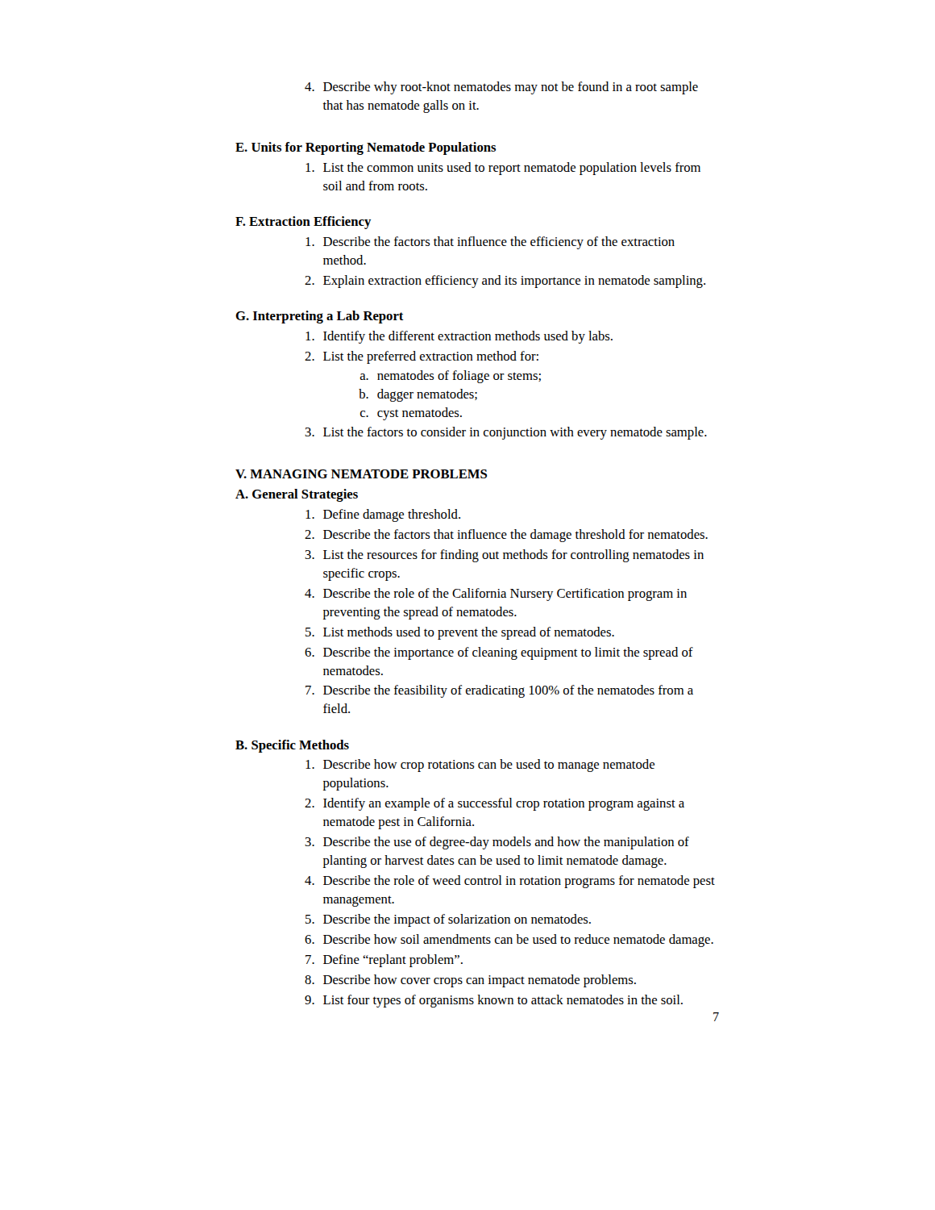Describe why root-knot nematodes may not be found in a root sample that has nematode galls on it.
E. Units for Reporting Nematode Populations
List the common units used to report nematode population levels from soil and from roots.
F. Extraction Efficiency
Describe the factors that influence the efficiency of the extraction method.
Explain extraction efficiency and its importance in nematode sampling.
G. Interpreting a Lab Report
Identify the different extraction methods used by labs.
List the preferred extraction method for:
nematodes of foliage or stems;
dagger nematodes;
cyst nematodes.
List the factors to consider in conjunction with every nematode sample.
V. MANAGING NEMATODE PROBLEMS
A. General Strategies
Define damage threshold.
Describe the factors that influence the damage threshold for nematodes.
List the resources for finding out methods for controlling nematodes in specific crops.
Describe the role of the California Nursery Certification program in preventing the spread of nematodes.
List methods used to prevent the spread of nematodes.
Describe the importance of cleaning equipment to limit the spread of nematodes.
Describe the feasibility of eradicating 100% of the nematodes from a field.
B. Specific Methods
Describe how crop rotations can be used to manage nematode populations.
Identify an example of a successful crop rotation program against a nematode pest in California.
Describe the use of degree-day models and how the manipulation of planting or harvest dates can be used to limit nematode damage.
Describe the role of weed control in rotation programs for nematode pest management.
Describe the impact of solarization on nematodes.
Describe how soil amendments can be used to reduce nematode damage.
Define “replant problem”.
Describe how cover crops can impact nematode problems.
List four types of organisms known to attack nematodes in the soil.
7